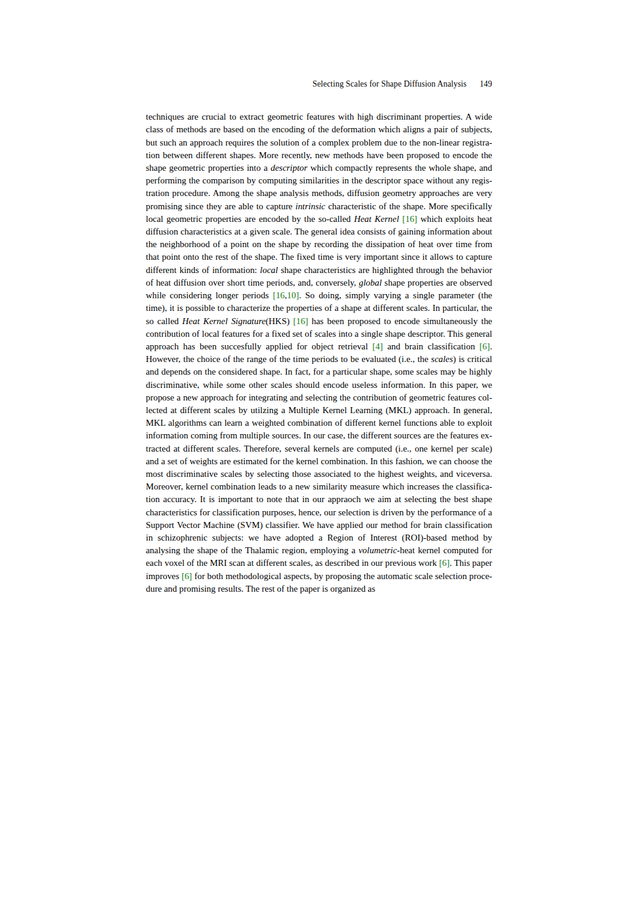Selecting Scales for Shape Diffusion Analysis149
techniques are crucial to extract geometric features with high discriminant properties. A wide class of methods are based on the encoding of the deformation which aligns a pair of subjects, but such an approach requires the solution of a complex problem due to the non-linear registration between different shapes. More recently, new methods have been proposed to encode the shape geometric properties into a descriptor which compactly represents the whole shape, and performing the comparison by computing similarities in the descriptor space without any registration procedure. Among the shape analysis methods, diffusion geometry approaches are very promising since they are able to capture intrinsic characteristic of the shape. More specifically local geometric properties are encoded by the so-called Heat Kernel [16] which exploits heat diffusion characteristics at a given scale. The general idea consists of gaining information about the neighborhood of a point on the shape by recording the dissipation of heat over time from that point onto the rest of the shape. The fixed time is very important since it allows to capture different kinds of information: local shape characteristics are highlighted through the behavior of heat diffusion over short time periods, and, conversely, global shape properties are observed while considering longer periods [16,10]. So doing, simply varying a single parameter (the time), it is possible to characterize the properties of a shape at different scales. In particular, the so called Heat Kernel Signature(HKS) [16] has been proposed to encode simultaneously the contribution of local features for a fixed set of scales into a single shape descriptor. This general approach has been succesfully applied for object retrieval [4] and brain classification [6]. However, the choice of the range of the time periods to be evaluated (i.e., the scales) is critical and depends on the considered shape. In fact, for a particular shape, some scales may be highly discriminative, while some other scales should encode useless information. In this paper, we propose a new approach for integrating and selecting the contribution of geometric features collected at different scales by utilzing a Multiple Kernel Learning (MKL) approach. In general, MKL algorithms can learn a weighted combination of different kernel functions able to exploit information coming from multiple sources. In our case, the different sources are the features extracted at different scales. Therefore, several kernels are computed (i.e., one kernel per scale) and a set of weights are estimated for the kernel combination. In this fashion, we can choose the most discriminative scales by selecting those associated to the highest weights, and viceversa. Moreover, kernel combination leads to a new similarity measure which increases the classification accuracy. It is important to note that in our appraoch we aim at selecting the best shape characteristics for classification purposes, hence, our selection is driven by the performance of a Support Vector Machine (SVM) classifier. We have applied our method for brain classification in schizophrenic subjects: we have adopted a Region of Interest (ROI)-based method by analysing the shape of the Thalamic region, employing a volumetric-heat kernel computed for each voxel of the MRI scan at different scales, as described in our previous work [6]. This paper improves [6] for both methodological aspects, by proposing the automatic scale selection procedure and promising results. The rest of the paper is organized as